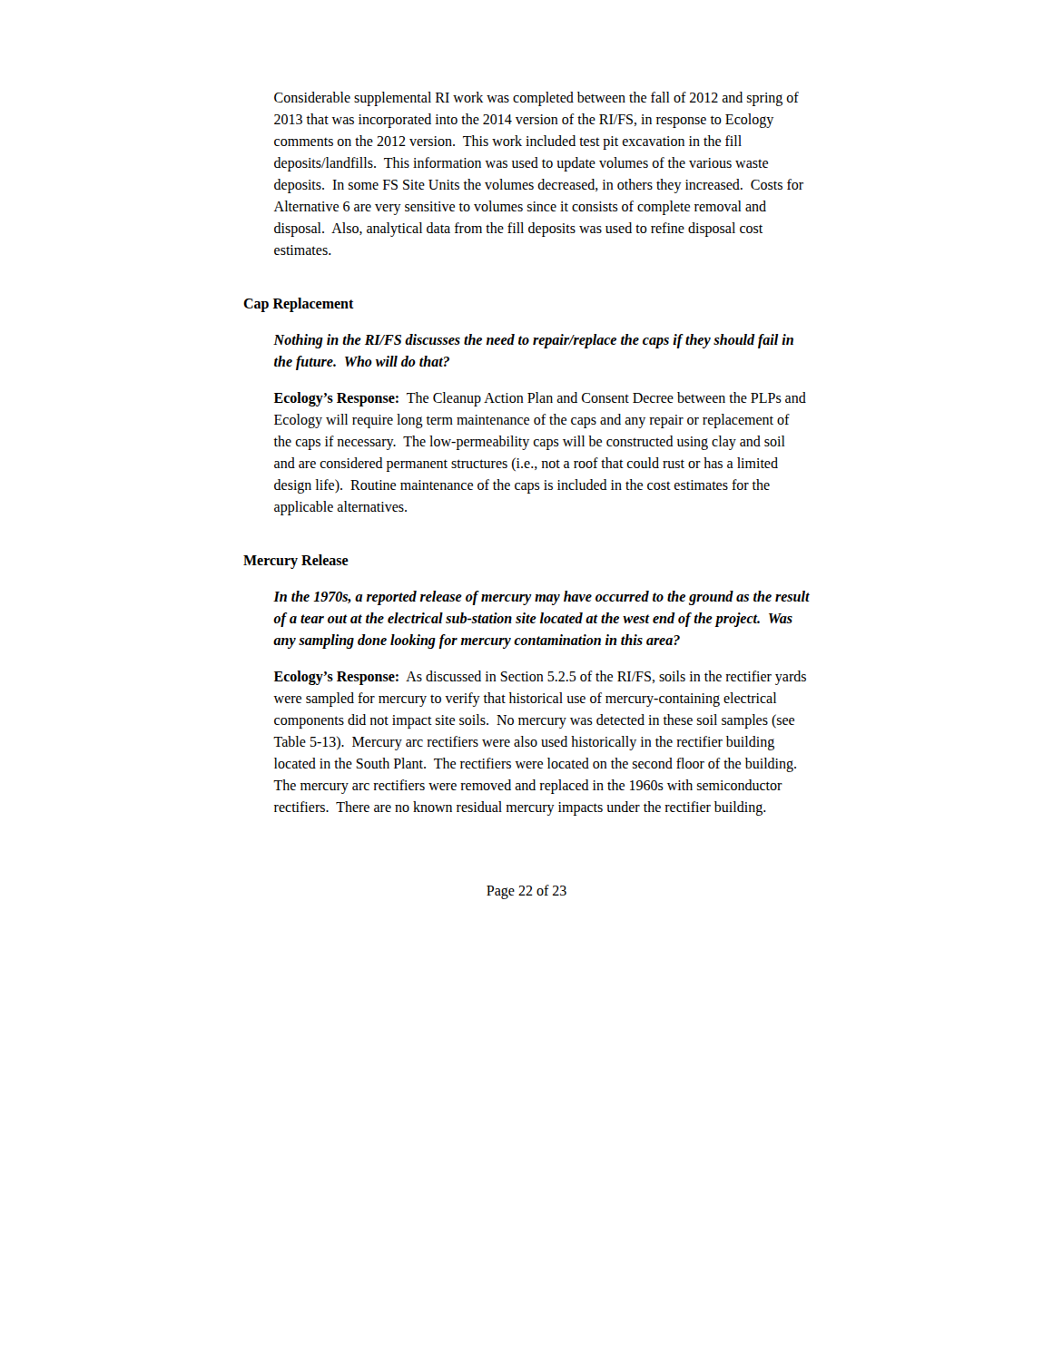Considerable supplemental RI work was completed between the fall of 2012 and spring of 2013 that was incorporated into the 2014 version of the RI/FS, in response to Ecology comments on the 2012 version. This work included test pit excavation in the fill deposits/landfills. This information was used to update volumes of the various waste deposits. In some FS Site Units the volumes decreased, in others they increased. Costs for Alternative 6 are very sensitive to volumes since it consists of complete removal and disposal. Also, analytical data from the fill deposits was used to refine disposal cost estimates.
Cap Replacement
Nothing in the RI/FS discusses the need to repair/replace the caps if they should fail in the future. Who will do that?
Ecology’s Response: The Cleanup Action Plan and Consent Decree between the PLPs and Ecology will require long term maintenance of the caps and any repair or replacement of the caps if necessary. The low-permeability caps will be constructed using clay and soil and are considered permanent structures (i.e., not a roof that could rust or has a limited design life). Routine maintenance of the caps is included in the cost estimates for the applicable alternatives.
Mercury Release
In the 1970s, a reported release of mercury may have occurred to the ground as the result of a tear out at the electrical sub-station site located at the west end of the project. Was any sampling done looking for mercury contamination in this area?
Ecology’s Response: As discussed in Section 5.2.5 of the RI/FS, soils in the rectifier yards were sampled for mercury to verify that historical use of mercury-containing electrical components did not impact site soils. No mercury was detected in these soil samples (see Table 5-13). Mercury arc rectifiers were also used historically in the rectifier building located in the South Plant. The rectifiers were located on the second floor of the building. The mercury arc rectifiers were removed and replaced in the 1960s with semiconductor rectifiers. There are no known residual mercury impacts under the rectifier building.
Page 22 of 23